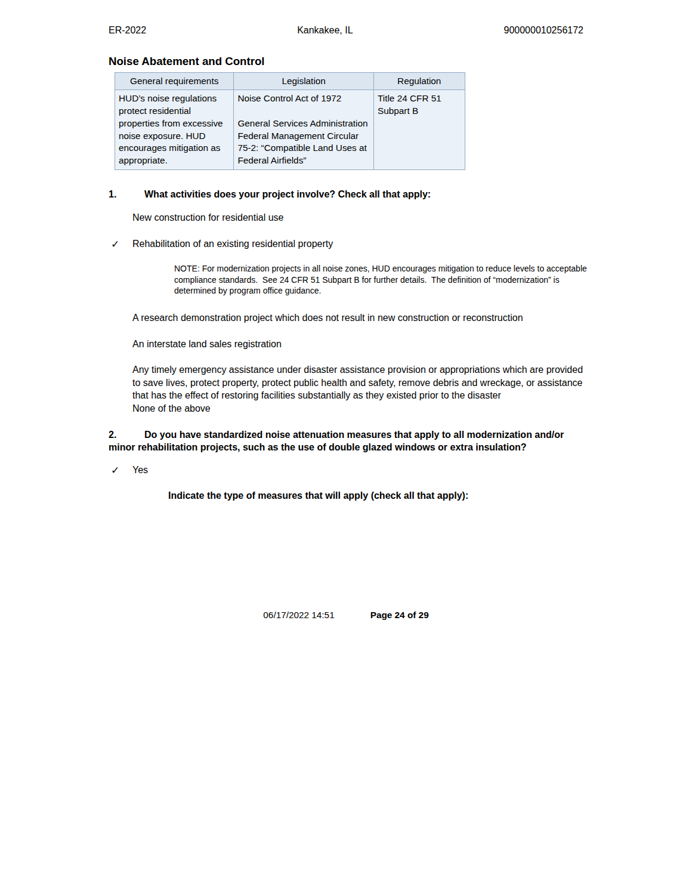ER-2022 Kankakee, IL 900000010256172
Noise Abatement and Control
| General requirements | Legislation | Regulation |
| --- | --- | --- |
| HUD’s noise regulations protect residential properties from excessive noise exposure. HUD encourages mitigation as appropriate. | Noise Control Act of 1972 General Services Administration Federal Management Circular 75-2: “Compatible Land Uses at Federal Airfields” | Title 24 CFR 51 Subpart B |
1. What activities does your project involve? Check all that apply:
New construction for residential use
✓ Rehabilitation of an existing residential property
NOTE: For modernization projects in all noise zones, HUD encourages mitigation to reduce levels to acceptable compliance standards. See 24 CFR 51 Subpart B for further details. The definition of “modernization” is determined by program office guidance.
A research demonstration project which does not result in new construction or reconstruction
An interstate land sales registration
Any timely emergency assistance under disaster assistance provision or appropriations which are provided to save lives, protect property, protect public health and safety, remove debris and wreckage, or assistance that has the effect of restoring facilities substantially as they existed prior to the disaster
None of the above
2. Do you have standardized noise attenuation measures that apply to all modernization and/or minor rehabilitation projects, such as the use of double glazed windows or extra insulation?
✓ Yes
Indicate the type of measures that will apply (check all that apply):
06/17/2022 14:51 Page 24 of 29